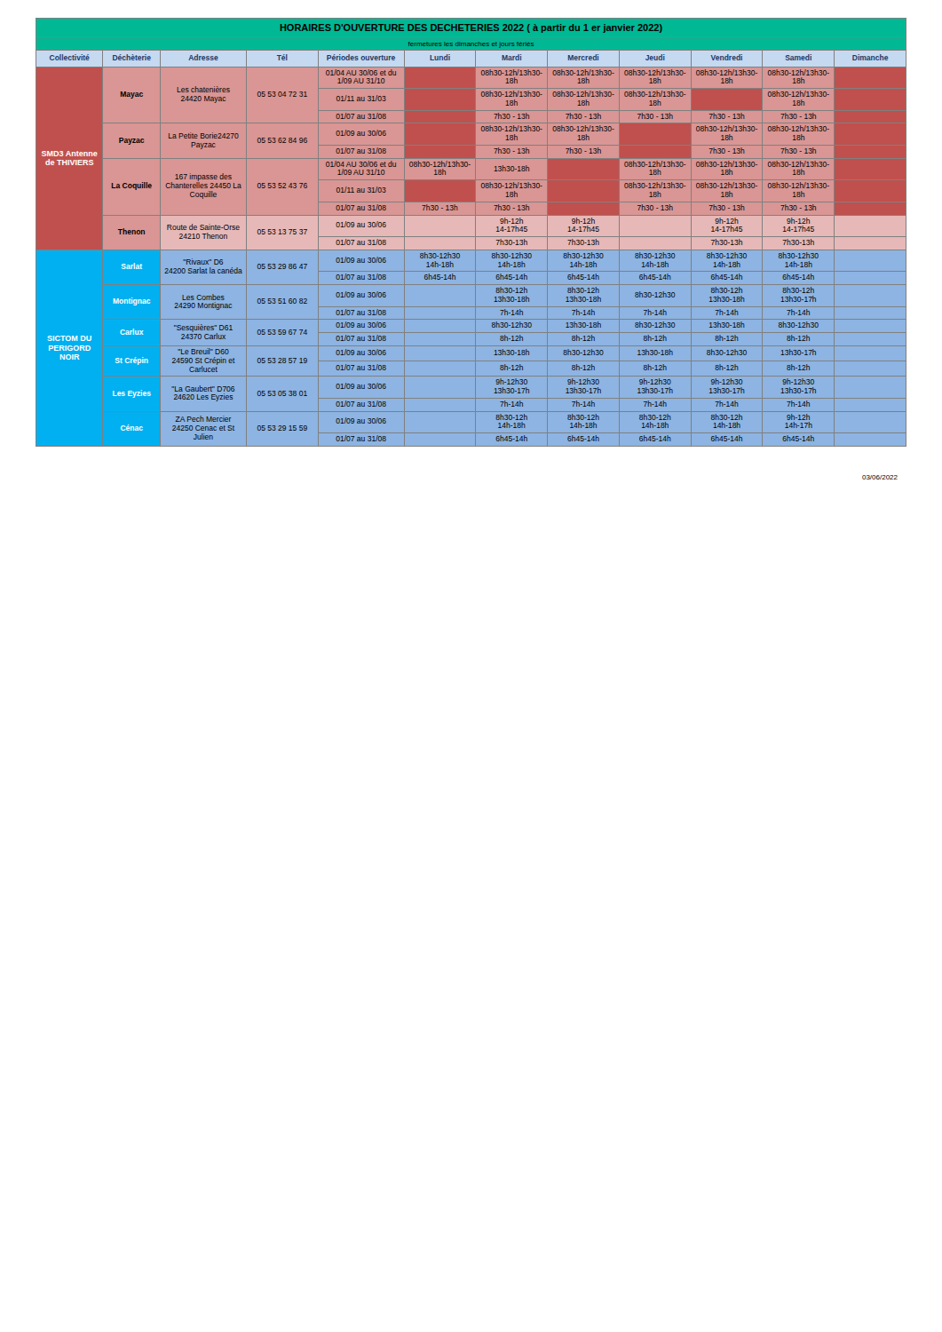| HORAIRES D'OUVERTURE DES DECHETERIES 2022 ( à partir du 1 er janvier 2022) |
| fermetures les dimanches et jours fériés |
| Collectivité | Déchèterie | Adresse | Tél | Périodes ouverture | Lundi | Mardi | Mercredi | Jeudi | Vendredi | Samedi | Dimanche |
| SMD3 Antenne de THIVIERS | Mayac | Les chatenières 24420 Mayac | 05 53 04 72 31 | 01/04 AU 30/06 et du 1/09 AU 31/10 | | 08h30-12h/13h30-18h | 08h30-12h/13h30-18h | 08h30-12h/13h30-18h | 08h30-12h/13h30-18h | 08h30-12h/13h30-18h | |
| 01/11 au 31/03 | | 08h30-12h/13h30-18h | 08h30-12h/13h30-18h | 08h30-12h/13h30-18h | | 08h30-12h/13h30-18h | |
| 01/07 au 31/08 | | 7h30 - 13h | 7h30 - 13h | 7h30 - 13h | 7h30 - 13h | 7h30 - 13h | |
| Payzac | La Petite Borie24270 Payzac | 05 53 62 84 96 | 01/09 au 30/06 | | 08h30-12h/13h30-18h | 08h30-12h/13h30-18h | | 08h30-12h/13h30-18h | 08h30-12h/13h30-18h | |
| 01/07 au 31/08 | | 7h30 - 13h | 7h30 - 13h | | 7h30 - 13h | 7h30 - 13h | |
| La Coquille | 167 impasse des Chanterelles 24450 La Coquille | 05 53 52 43 76 | 01/04 AU 30/06 et du 1/09 AU 31/10 | 08h30-12h/13h30-18h | 13h30-18h | | 08h30-12h/13h30-18h | 08h30-12h/13h30-18h | 08h30-12h/13h30-18h | |
| 01/11 au 31/03 | | 08h30-12h/13h30-18h | | 08h30-12h/13h30-18h | 08h30-12h/13h30-18h | 08h30-12h/13h30-18h | |
| 01/07 au 31/08 | 7h30 - 13h | 7h30 - 13h | | 7h30 - 13h | 7h30 - 13h | 7h30 - 13h | |
| Thenon | Route de Sainte-Orse 24210 Thenon | 05 53 13 75 37 | 01/09 au 30/06 | | 9h-12h 14-17h45 | 9h-12h 14-17h45 | | 9h-12h 14-17h45 | 9h-12h 14-17h45 | |
| 01/07 au 31/08 | | 7h30-13h | 7h30-13h | | 7h30-13h | 7h30-13h | |
| SICTOM DU PERIGORD NOIR | Sarlat | "Rivaux" D6 24200 Sarlat la canéda | 05 53 29 86 47 | 01/09 au 30/06 | 8h30-12h30 14h-18h | 8h30-12h30 14h-18h | 8h30-12h30 14h-18h | 8h30-12h30 14h-18h | 8h30-12h30 14h-18h | 8h30-12h30 14h-18h | |
| 01/07 au 31/08 | 6h45-14h | 6h45-14h | 6h45-14h | 6h45-14h | 6h45-14h | 6h45-14h | |
| Montignac | Les Combes 24290 Montignac | 05 53 51 60 82 | 01/09 au 30/06 | | 8h30-12h 13h30-18h | 8h30-12h 13h30-18h | 8h30-12h30 | 8h30-12h 13h30-18h | 8h30-12h 13h30-17h | |
| 01/07 au 31/08 | | 7h-14h | 7h-14h | 7h-14h | 7h-14h | 7h-14h | |
| Carlux | "Sesquières" D61 24370 Carlux | 05 53 59 67 74 | 01/09 au 30/06 | | 8h30-12h30 | 13h30-18h | 8h30-12h30 | 13h30-18h | 8h30-12h30 | |
| 01/07 au 31/08 | | 8h-12h | 8h-12h | 8h-12h | 8h-12h | 8h-12h | |
| St Crépin | "Le Breuil" D60 24590 St Crépin et Carlucet | 05 53 28 57 19 | 01/09 au 30/06 | | 13h30-18h | 8h30-12h30 | 13h30-18h | 8h30-12h30 | 13h30-17h | |
| 01/07 au 31/08 | | 8h-12h | 8h-12h | 8h-12h | 8h-12h | 8h-12h | |
| Les Eyzies | "La Gaubert" D706 24620 Les Eyzies | 05 53 05 38 01 | 01/09 au 30/06 | | 9h-12h30 13h30-17h | 9h-12h30 13h30-17h | 9h-12h30 13h30-17h | 9h-12h30 13h30-17h | 9h-12h30 13h30-17h | |
| 01/07 au 31/08 | | 7h-14h | 7h-14h | 7h-14h | 7h-14h | 7h-14h | |
| Cénac | ZA Pech Mercier 24250 Cenac et St Julien | 05 53 29 15 59 | 01/09 au 30/06 | | 8h30-12h 14h-18h | 8h30-12h 14h-18h | 8h30-12h 14h-18h | 8h30-12h 14h-18h | 9h-12h 14h-17h | |
| 01/07 au 31/08 | | 6h45-14h | 6h45-14h | 6h45-14h | 6h45-14h | 6h45-14h | |
03/06/2022